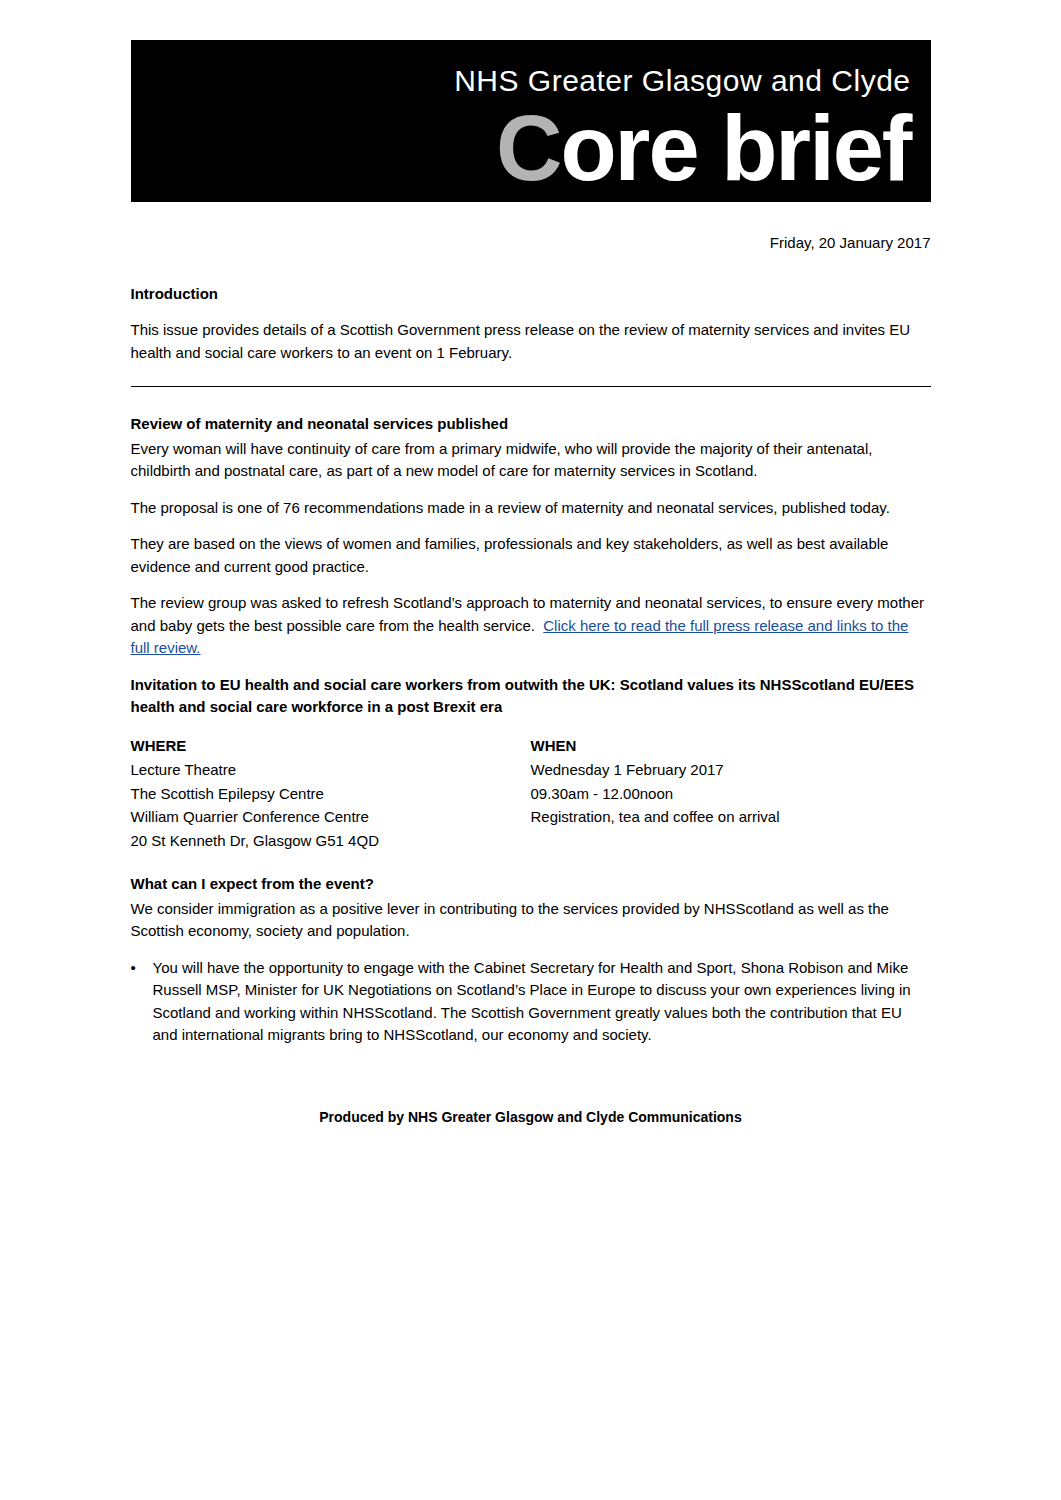NHS Greater Glasgow and Clyde
Core brief
Friday, 20 January 2017
Introduction
This issue provides details of a Scottish Government press release on the review of maternity services and invites EU health and social care workers to an event on 1 February.
Review of maternity and neonatal services published
Every woman will have continuity of care from a primary midwife, who will provide the majority of their antenatal, childbirth and postnatal care, as part of a new model of care for maternity services in Scotland.
The proposal is one of 76 recommendations made in a review of maternity and neonatal services, published today.
They are based on the views of women and families, professionals and key stakeholders, as well as best available evidence and current good practice.
The review group was asked to refresh Scotland’s approach to maternity and neonatal services, to ensure every mother and baby gets the best possible care from the health service. Click here to read the full press release and links to the full review.
Invitation to EU health and social care workers from outwith the UK: Scotland values its NHSScotland EU/EES health and social care workforce in a post Brexit era
| WHERE | WHEN |
| --- | --- |
| Lecture Theatre | Wednesday 1 February 2017 |
| The Scottish Epilepsy Centre | 09.30am - 12.00noon |
| William Quarrier Conference Centre | Registration, tea and coffee on arrival |
| 20 St Kenneth Dr, Glasgow G51 4QD | |
What can I expect from the event?
We consider immigration as a positive lever in contributing to the services provided by NHSScotland as well as the Scottish economy, society and population.
You will have the opportunity to engage with the Cabinet Secretary for Health and Sport, Shona Robison and Mike Russell MSP, Minister for UK Negotiations on Scotland’s Place in Europe to discuss your own experiences living in Scotland and working within NHSScotland. The Scottish Government greatly values both the contribution that EU and international migrants bring to NHSScotland, our economy and society.
Produced by NHS Greater Glasgow and Clyde Communications